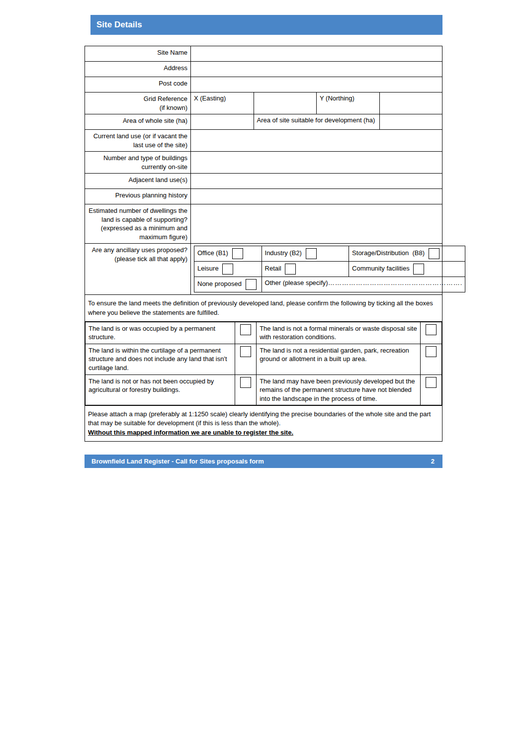Site Details
| Site Name | |
| Address | |
| Post code | |
| Grid Reference (if known) | X (Easting) | | Y (Northing) | |
| Area of whole site (ha) | | Area of site suitable for development (ha) | |
| Current land use (or if vacant the last use of the site) | |
| Number and type of buildings currently on-site | |
| Adjacent land use(s) | |
| Previous planning history | |
| Estimated number of dwellings the land is capable of supporting? (expressed as a minimum and maximum figure) | |
| Are any ancillary uses proposed?(please tick all that apply) | / Office (B1) / Industry (B2) / Storage/Distribution (B8) / / Leisure / Retail / Community facilities / / None proposed / Other (please specify) ………………………………………………… . / |
| To ensure the land meets the definition of previously developed land, please confirm the following by ticking all the boxes where you believe the statements are fulfilled. |
| / The land is or was occupied by a permanent structure. / / The land is not a formal minerals or waste disposal site with restoration conditions. / / / The land is within the curtilage of a permanent structure and does not include any land that isn't curtilage land. / / The land is not a residential garden, park, recreation ground or allotment in a built up area. / / / The land is not or has not been occupied by agricultural or forestry buildings. / / The land may have been previously developed but the remains of the permanent structure have not blended into the landscape in the process of time. / / |
| Please attach a map (preferably at 1:1250 scale) clearly identifying the precise boundaries of the whole site and the part that may be suitable for development (if this is less than the whole). Without this mapped information we are unable to register the site. |
Brownfield Land Register - Call for Sites proposals form 2